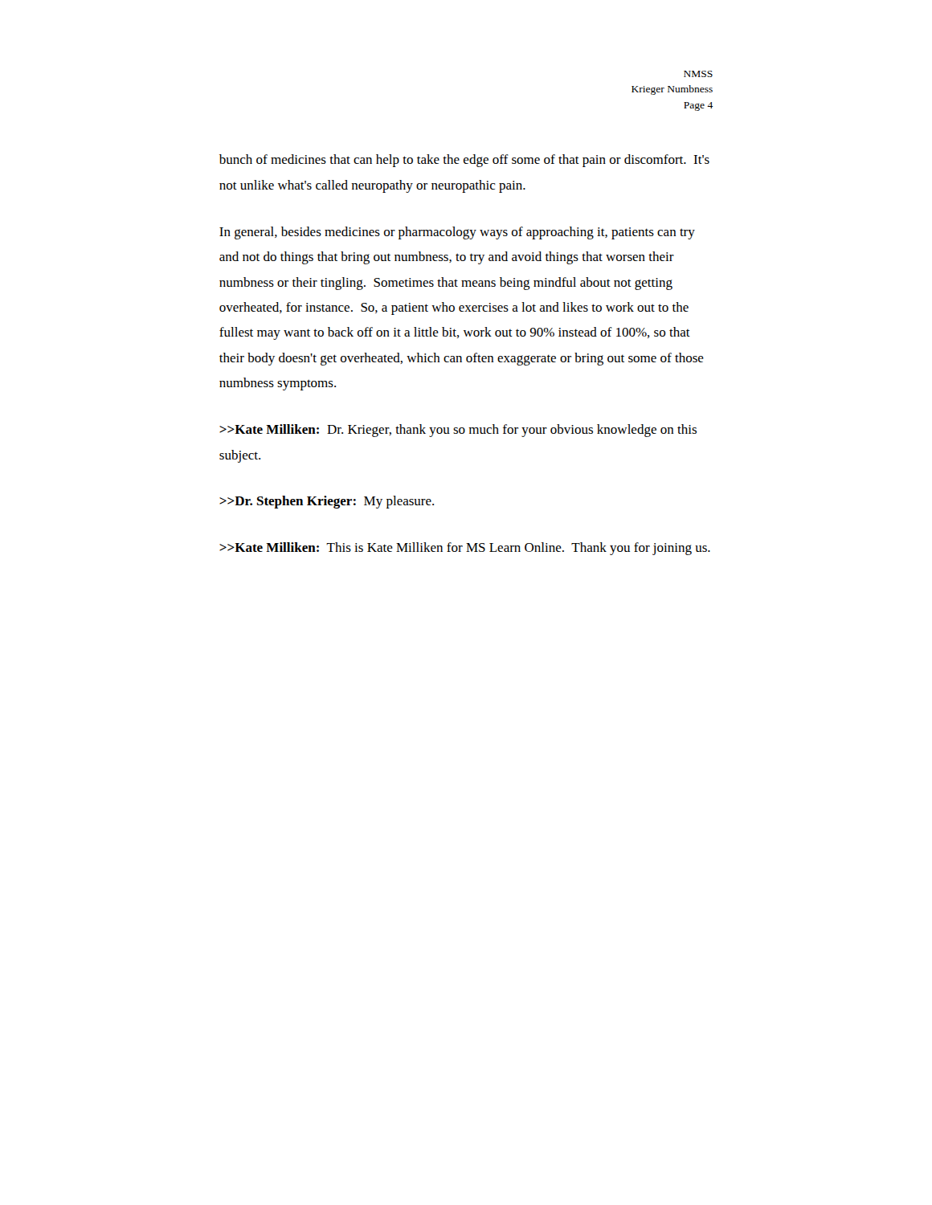NMSS
Krieger Numbness
Page 4
bunch of medicines that can help to take the edge off some of that pain or discomfort. It's not unlike what's called neuropathy or neuropathic pain.
In general, besides medicines or pharmacology ways of approaching it, patients can try and not do things that bring out numbness, to try and avoid things that worsen their numbness or their tingling. Sometimes that means being mindful about not getting overheated, for instance. So, a patient who exercises a lot and likes to work out to the fullest may want to back off on it a little bit, work out to 90% instead of 100%, so that their body doesn't get overheated, which can often exaggerate or bring out some of those numbness symptoms.
>>Kate Milliken: Dr. Krieger, thank you so much for your obvious knowledge on this subject.
>>Dr. Stephen Krieger: My pleasure.
>>Kate Milliken: This is Kate Milliken for MS Learn Online. Thank you for joining us.